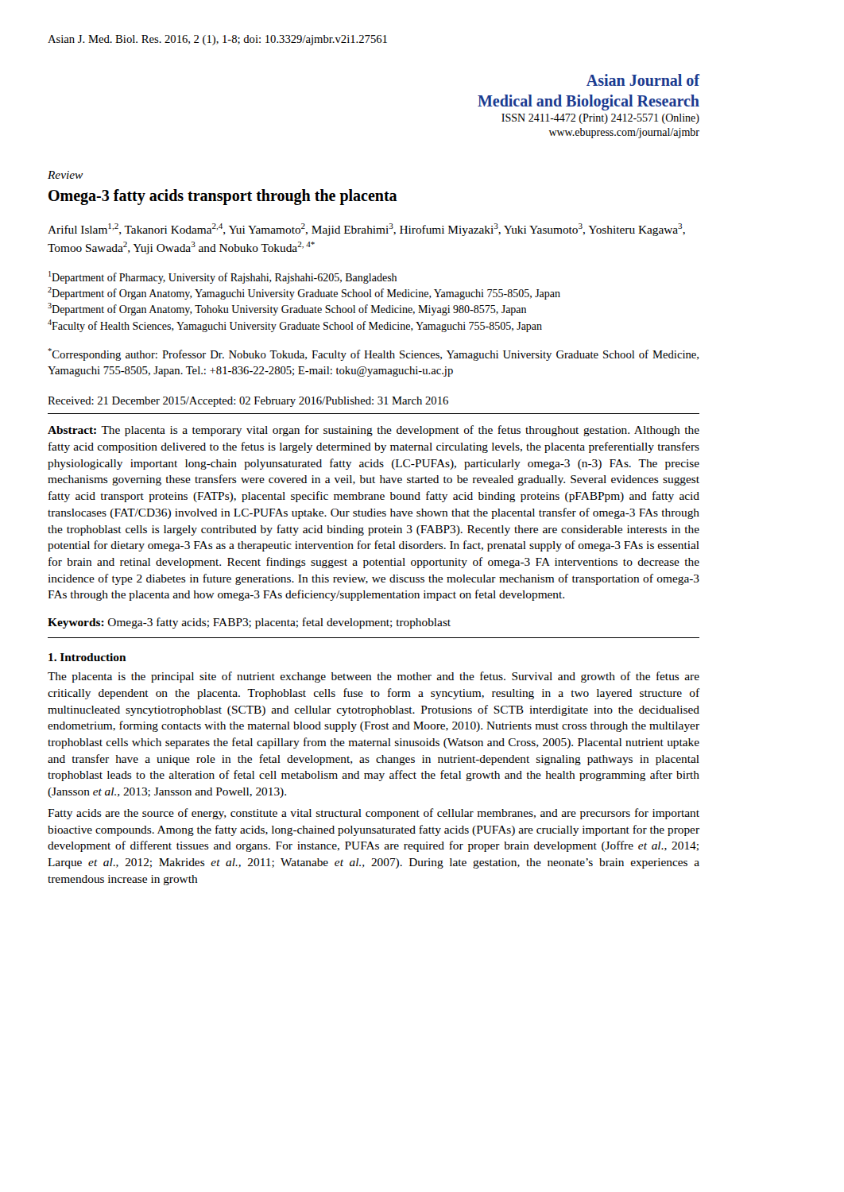Asian J. Med. Biol. Res. 2016, 2 (1), 1-8; doi: 10.3329/ajmbr.v2i1.27561
Asian Journal of
Medical and Biological Research
ISSN 2411-4472 (Print) 2412-5571 (Online)
www.ebupress.com/journal/ajmbr
Review
Omega-3 fatty acids transport through the placenta
Ariful Islam1,2, Takanori Kodama2,4, Yui Yamamoto2, Majid Ebrahimi3, Hirofumi Miyazaki3, Yuki Yasumoto3, Yoshiteru Kagawa3, Tomoo Sawada2, Yuji Owada3 and Nobuko Tokuda2, 4*
1Department of Pharmacy, University of Rajshahi, Rajshahi-6205, Bangladesh
2Department of Organ Anatomy, Yamaguchi University Graduate School of Medicine, Yamaguchi 755-8505, Japan
3Department of Organ Anatomy, Tohoku University Graduate School of Medicine, Miyagi 980-8575, Japan
4Faculty of Health Sciences, Yamaguchi University Graduate School of Medicine, Yamaguchi 755-8505, Japan
*Corresponding author: Professor Dr. Nobuko Tokuda, Faculty of Health Sciences, Yamaguchi University Graduate School of Medicine, Yamaguchi 755-8505, Japan. Tel.: +81-836-22-2805; E-mail: toku@yamaguchi-u.ac.jp
Received: 21 December 2015/Accepted: 02 February 2016/Published: 31 March 2016
Abstract: The placenta is a temporary vital organ for sustaining the development of the fetus throughout gestation. Although the fatty acid composition delivered to the fetus is largely determined by maternal circulating levels, the placenta preferentially transfers physiologically important long-chain polyunsaturated fatty acids (LC-PUFAs), particularly omega-3 (n-3) FAs. The precise mechanisms governing these transfers were covered in a veil, but have started to be revealed gradually. Several evidences suggest fatty acid transport proteins (FATPs), placental specific membrane bound fatty acid binding proteins (pFABPpm) and fatty acid translocases (FAT/CD36) involved in LC-PUFAs uptake. Our studies have shown that the placental transfer of omega-3 FAs through the trophoblast cells is largely contributed by fatty acid binding protein 3 (FABP3). Recently there are considerable interests in the potential for dietary omega-3 FAs as a therapeutic intervention for fetal disorders. In fact, prenatal supply of omega-3 FAs is essential for brain and retinal development. Recent findings suggest a potential opportunity of omega-3 FA interventions to decrease the incidence of type 2 diabetes in future generations. In this review, we discuss the molecular mechanism of transportation of omega-3 FAs through the placenta and how omega-3 FAs deficiency/supplementation impact on fetal development.
Keywords: Omega-3 fatty acids; FABP3; placenta; fetal development; trophoblast
1. Introduction
The placenta is the principal site of nutrient exchange between the mother and the fetus. Survival and growth of the fetus are critically dependent on the placenta. Trophoblast cells fuse to form a syncytium, resulting in a two layered structure of multinucleated syncytiotrophoblast (SCTB) and cellular cytotrophoblast. Protusions of SCTB interdigitate into the decidualised endometrium, forming contacts with the maternal blood supply (Frost and Moore, 2010). Nutrients must cross through the multilayer trophoblast cells which separates the fetal capillary from the maternal sinusoids (Watson and Cross, 2005). Placental nutrient uptake and transfer have a unique role in the fetal development, as changes in nutrient-dependent signaling pathways in placental trophoblast leads to the alteration of fetal cell metabolism and may affect the fetal growth and the health programming after birth (Jansson et al., 2013; Jansson and Powell, 2013).
Fatty acids are the source of energy, constitute a vital structural component of cellular membranes, and are precursors for important bioactive compounds. Among the fatty acids, long-chained polyunsaturated fatty acids (PUFAs) are crucially important for the proper development of different tissues and organs. For instance, PUFAs are required for proper brain development (Joffre et al., 2014; Larque et al., 2012; Makrides et al., 2011; Watanabe et al., 2007). During late gestation, the neonate’s brain experiences a tremendous increase in growth